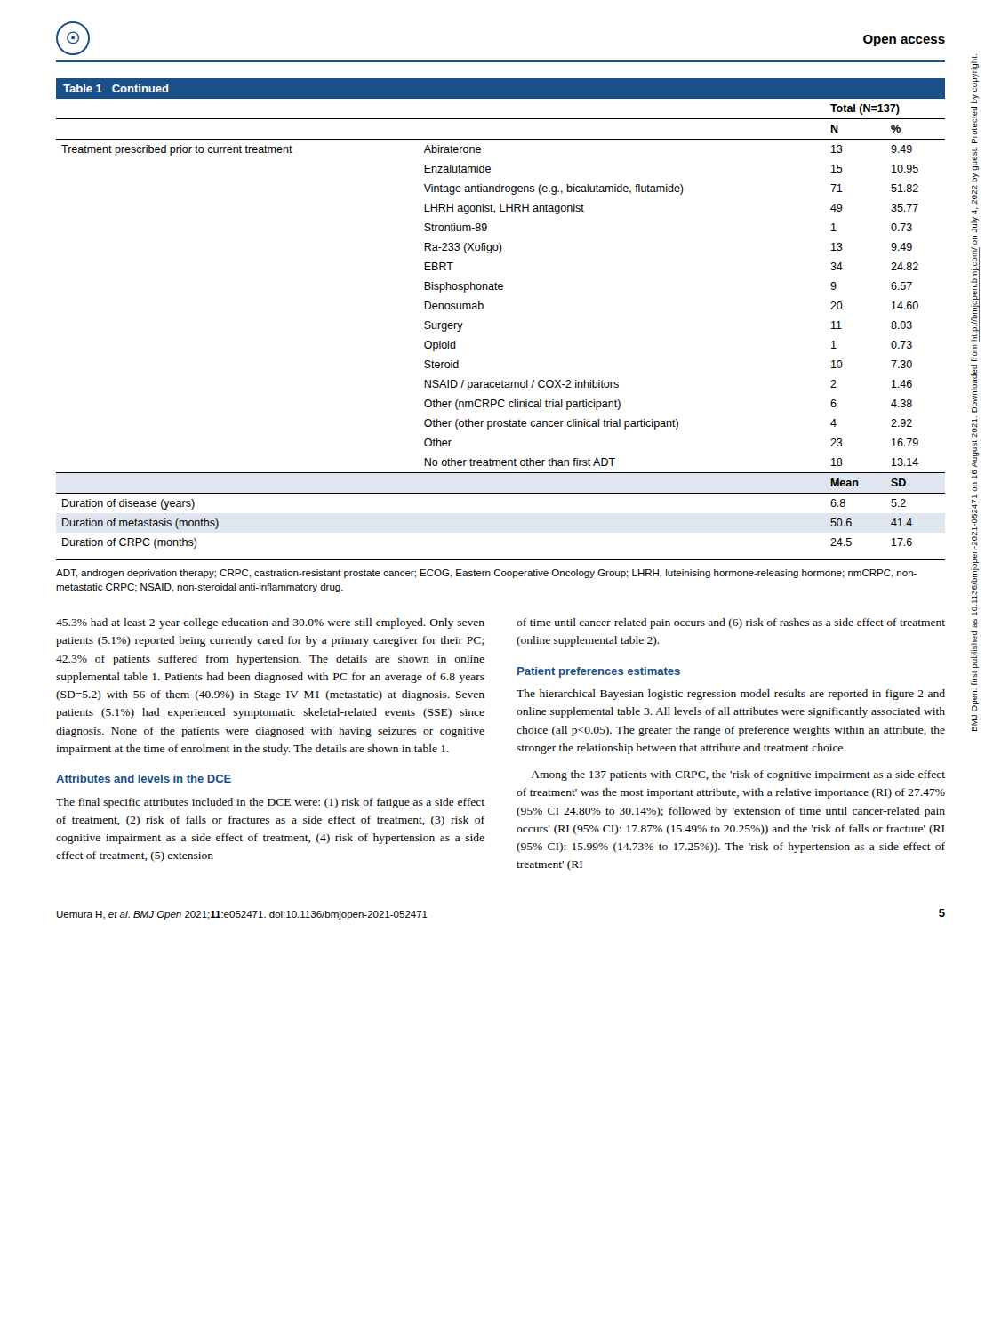BMJ Open: first published as 10.1136/bmjopen-2021-052471 on 16 August 2021. Downloaded from http://bmjopen.bmj.com/ on July 4, 2022 by guest. Protected by copyright.
☉
Open access
Table 1 Continued
| | | Total (N=137) |
| --- | --- | --- |
| | | N | % |
| Treatment prescribed prior to current treatment | Abiraterone | 13 | 9.49 |
| Enzalutamide | 15 | 10.95 |
| Vintage antiandrogens (e.g., bicalutamide, flutamide) | 71 | 51.82 |
| LHRH agonist, LHRH antagonist | 49 | 35.77 |
| Strontium-89 | 1 | 0.73 |
| Ra-233 (Xofigo) | 13 | 9.49 |
| EBRT | 34 | 24.82 |
| Bisphosphonate | 9 | 6.57 |
| Denosumab | 20 | 14.60 |
| Surgery | 11 | 8.03 |
| Opioid | 1 | 0.73 |
| Steroid | 10 | 7.30 |
| NSAID / paracetamol / COX-2 inhibitors | 2 | 1.46 |
| Other (nmCRPC clinical trial participant) | 6 | 4.38 |
| Other (other prostate cancer clinical trial participant) | 4 | 2.92 |
| Other | 23 | 16.79 |
| No other treatment other than first ADT | 18 | 13.14 |
| | | Mean | SD |
| Duration of disease (years) | 6.8 | 5.2 |
| Duration of metastasis (months) | 50.6 | 41.4 |
| Duration of CRPC (months) | 24.5 | 17.6 |
ADT, androgen deprivation therapy; CRPC, castration-resistant prostate cancer; ECOG, Eastern Cooperative Oncology Group; LHRH, luteinising hormone-releasing hormone; nmCRPC, non-metastatic CRPC; NSAID, non-steroidal anti-inflammatory drug.
45.3% had at least 2-year college education and 30.0% were still employed. Only seven patients (5.1%) reported being currently cared for by a primary caregiver for their PC; 42.3% of patients suffered from hypertension. The details are shown in online supplemental table 1. Patients had been diagnosed with PC for an average of 6.8 years (SD=5.2) with 56 of them (40.9%) in Stage IV M1 (metastatic) at diagnosis. Seven patients (5.1%) had experienced symptomatic skeletal-related events (SSE) since diagnosis. None of the patients were diagnosed with having seizures or cognitive impairment at the time of enrolment in the study. The details are shown in table 1.
Attributes and levels in the DCE
The final specific attributes included in the DCE were: (1) risk of fatigue as a side effect of treatment, (2) risk of falls or fractures as a side effect of treatment, (3) risk of cognitive impairment as a side effect of treatment, (4) risk of hypertension as a side effect of treatment, (5) extension
of time until cancer-related pain occurs and (6) risk of rashes as a side effect of treatment (online supplemental table 2).
Patient preferences estimates
The hierarchical Bayesian logistic regression model results are reported in figure 2 and online supplemental table 3. All levels of all attributes were significantly associated with choice (all p<0.05). The greater the range of preference weights within an attribute, the stronger the relationship between that attribute and treatment choice.
Among the 137 patients with CRPC, the 'risk of cognitive impairment as a side effect of treatment' was the most important attribute, with a relative importance (RI) of 27.47% (95% CI 24.80% to 30.14%); followed by 'extension of time until cancer-related pain occurs' (RI (95% CI): 17.87% (15.49% to 20.25%)) and the 'risk of falls or fracture' (RI (95% CI): 15.99% (14.73% to 17.25%)). The 'risk of hypertension as a side effect of treatment' (RI
Uemura H, et al. BMJ Open 2021;11:e052471. doi:10.1136/bmjopen-2021-052471
5